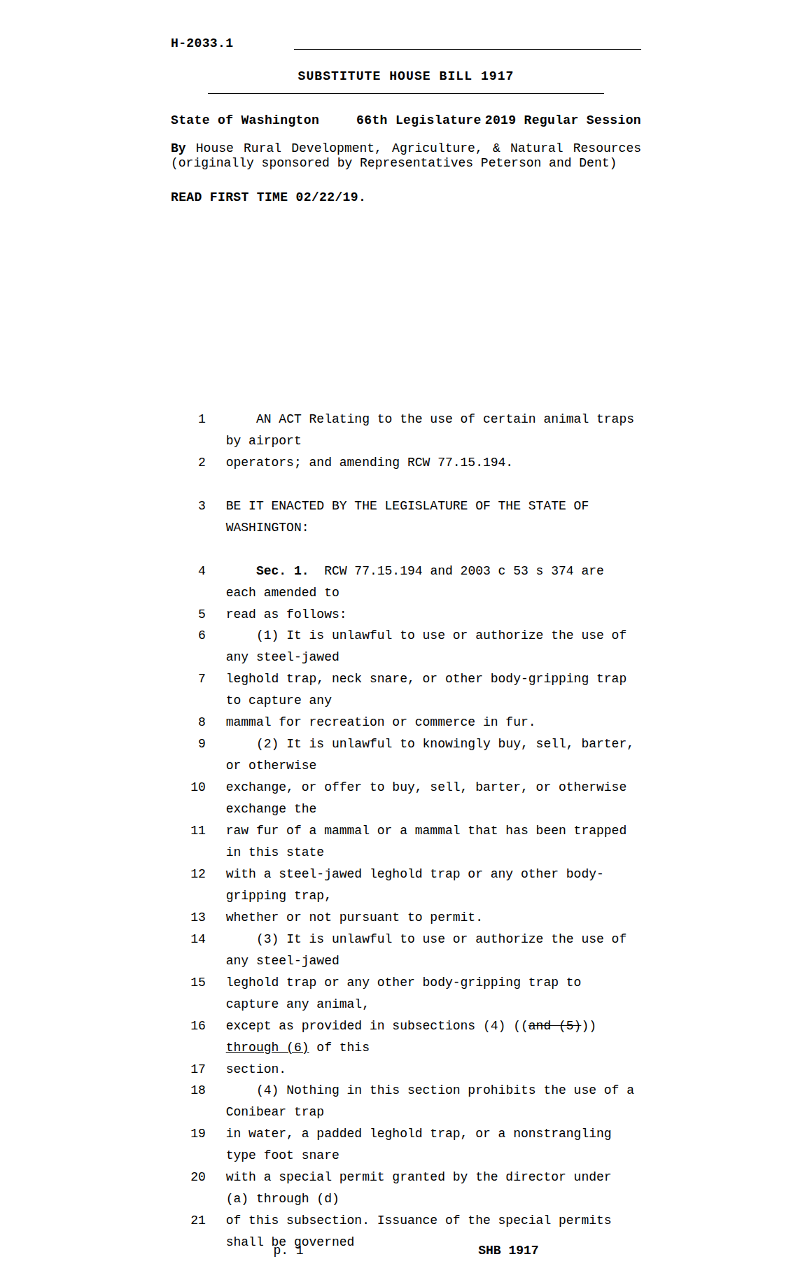H-2033.1
SUBSTITUTE HOUSE BILL 1917
State of Washington 66th Legislature 2019 Regular Session
By House Rural Development, Agriculture, & Natural Resources (originally sponsored by Representatives Peterson and Dent)
READ FIRST TIME 02/22/19.
1
AN ACT Relating to the use of certain animal traps by airport
2
operators; and amending RCW 77.15.194.
3
BE IT ENACTED BY THE LEGISLATURE OF THE STATE OF WASHINGTON:
4
Sec. 1. RCW 77.15.194 and 2003 c 53 s 374 are each amended to
5
read as follows:
6
(1) It is unlawful to use or authorize the use of any steel-jawed
7
leghold trap, neck snare, or other body-gripping trap to capture any
8
mammal for recreation or commerce in fur.
9
(2) It is unlawful to knowingly buy, sell, barter, or otherwise
10
exchange, or offer to buy, sell, barter, or otherwise exchange the
11
raw fur of a mammal or a mammal that has been trapped in this state
12
with a steel-jawed leghold trap or any other body-gripping trap,
13
whether or not pursuant to permit.
14
(3) It is unlawful to use or authorize the use of any steel-jawed
15
leghold trap or any other body-gripping trap to capture any animal,
16
except as provided in subsections (4) ((and (5))) through (6) of this
17
section.
18
(4) Nothing in this section prohibits the use of a Conibear trap
19
in water, a padded leghold trap, or a nonstrangling type foot snare
20
with a special permit granted by the director under (a) through (d)
21
of this subsection. Issuance of the special permits shall be governed
p. 1 SHB 1917